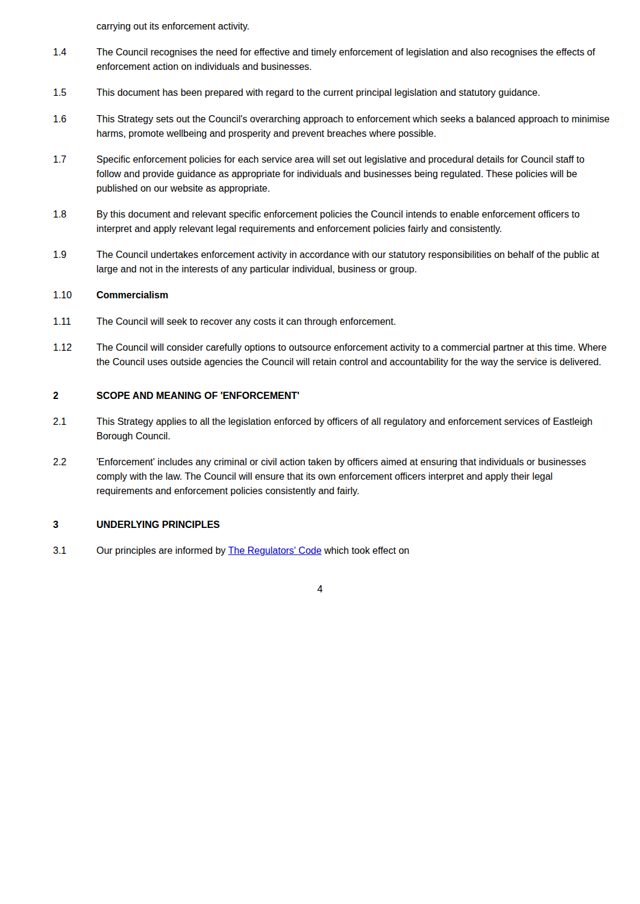carrying out its enforcement activity.
1.4
The Council recognises the need for effective and timely enforcement of legislation and also recognises the effects of enforcement action on individuals and businesses.
1.5
This document has been prepared with regard to the current principal legislation and statutory guidance.
1.6
This Strategy sets out the Council's overarching approach to enforcement which seeks a balanced approach to minimise harms, promote wellbeing and prosperity and prevent breaches where possible.
1.7
Specific enforcement policies for each service area will set out legislative and procedural details for Council staff to follow and provide guidance as appropriate for individuals and businesses being regulated. These policies will be published on our website as appropriate.
1.8
By this document and relevant specific enforcement policies the Council intends to enable enforcement officers to interpret and apply relevant legal requirements and enforcement policies fairly and consistently.
1.9
The Council undertakes enforcement activity in accordance with our statutory responsibilities on behalf of the public at large and not in the interests of any particular individual, business or group.
1.10
Commercialism
1.11
The Council will seek to recover any costs it can through enforcement.
1.12
The Council will consider carefully options to outsource enforcement activity to a commercial partner at this time. Where the Council uses outside agencies the Council will retain control and accountability for the way the service is delivered.
2
SCOPE AND MEANING OF 'ENFORCEMENT'
2.1
This Strategy applies to all the legislation enforced by officers of all regulatory and enforcement services of Eastleigh Borough Council.
2.2
'Enforcement' includes any criminal or civil action taken by officers aimed at ensuring that individuals or businesses comply with the law. The Council will ensure that its own enforcement officers interpret and apply their legal requirements and enforcement policies consistently and fairly.
3
UNDERLYING PRINCIPLES
3.1
Our principles are informed by The Regulators' Code which took effect on
4